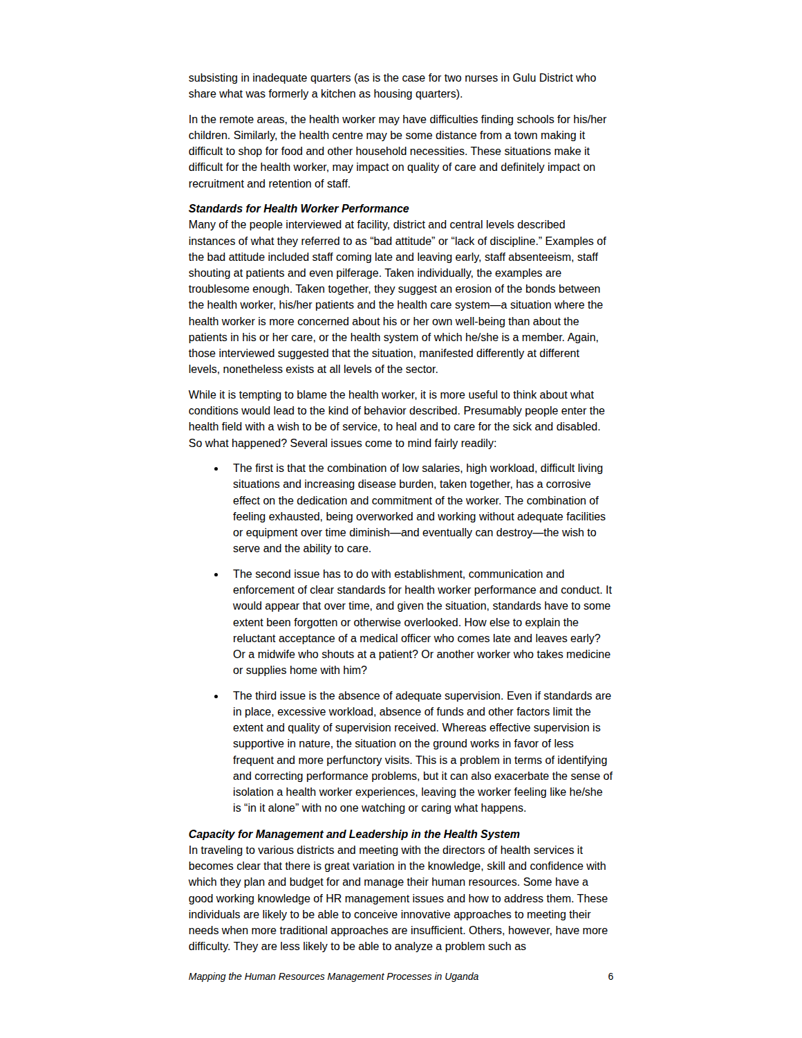subsisting in inadequate quarters (as is the case for two nurses in Gulu District who share what was formerly a kitchen as housing quarters).
In the remote areas, the health worker may have difficulties finding schools for his/her children. Similarly, the health centre may be some distance from a town making it difficult to shop for food and other household necessities. These situations make it difficult for the health worker, may impact on quality of care and definitely impact on recruitment and retention of staff.
Standards for Health Worker Performance
Many of the people interviewed at facility, district and central levels described instances of what they referred to as “bad attitude” or “lack of discipline.” Examples of the bad attitude included staff coming late and leaving early, staff absenteeism, staff shouting at patients and even pilferage. Taken individually, the examples are troublesome enough. Taken together, they suggest an erosion of the bonds between the health worker, his/her patients and the health care system—a situation where the health worker is more concerned about his or her own well-being than about the patients in his or her care, or the health system of which he/she is a member. Again, those interviewed suggested that the situation, manifested differently at different levels, nonetheless exists at all levels of the sector.
While it is tempting to blame the health worker, it is more useful to think about what conditions would lead to the kind of behavior described. Presumably people enter the health field with a wish to be of service, to heal and to care for the sick and disabled. So what happened? Several issues come to mind fairly readily:
The first is that the combination of low salaries, high workload, difficult living situations and increasing disease burden, taken together, has a corrosive effect on the dedication and commitment of the worker. The combination of feeling exhausted, being overworked and working without adequate facilities or equipment over time diminish—and eventually can destroy—the wish to serve and the ability to care.
The second issue has to do with establishment, communication and enforcement of clear standards for health worker performance and conduct. It would appear that over time, and given the situation, standards have to some extent been forgotten or otherwise overlooked. How else to explain the reluctant acceptance of a medical officer who comes late and leaves early? Or a midwife who shouts at a patient? Or another worker who takes medicine or supplies home with him?
The third issue is the absence of adequate supervision. Even if standards are in place, excessive workload, absence of funds and other factors limit the extent and quality of supervision received. Whereas effective supervision is supportive in nature, the situation on the ground works in favor of less frequent and more perfunctory visits. This is a problem in terms of identifying and correcting performance problems, but it can also exacerbate the sense of isolation a health worker experiences, leaving the worker feeling like he/she is “in it alone” with no one watching or caring what happens.
Capacity for Management and Leadership in the Health System
In traveling to various districts and meeting with the directors of health services it becomes clear that there is great variation in the knowledge, skill and confidence with which they plan and budget for and manage their human resources. Some have a good working knowledge of HR management issues and how to address them. These individuals are likely to be able to conceive innovative approaches to meeting their needs when more traditional approaches are insufficient. Others, however, have more difficulty. They are less likely to be able to analyze a problem such as
Mapping the Human Resources Management Processes in Uganda 6